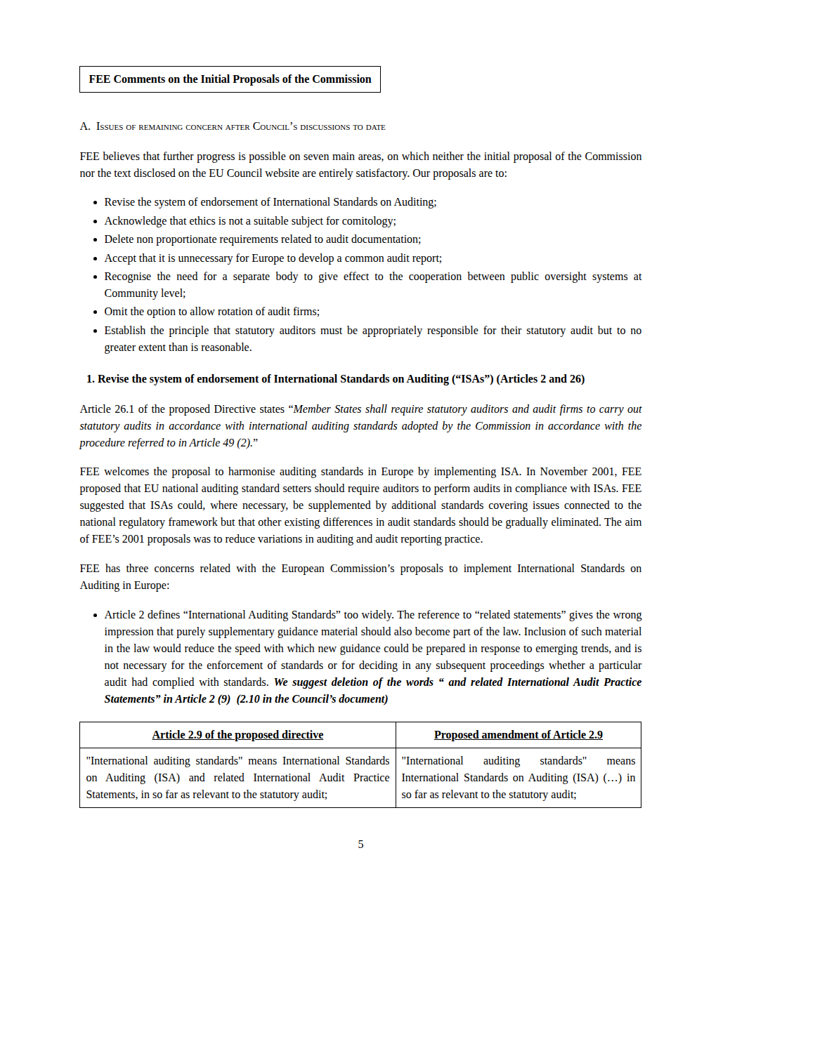FEE Comments on the Initial Proposals of the Commission
A. Issues of remaining concern after Council’s discussions to date
FEE believes that further progress is possible on seven main areas, on which neither the initial proposal of the Commission nor the text disclosed on the EU Council website are entirely satisfactory. Our proposals are to:
Revise the system of endorsement of International Standards on Auditing;
Acknowledge that ethics is not a suitable subject for comitology;
Delete non proportionate requirements related to audit documentation;
Accept that it is unnecessary for Europe to develop a common audit report;
Recognise the need for a separate body to give effect to the cooperation between public oversight systems at Community level;
Omit the option to allow rotation of audit firms;
Establish the principle that statutory auditors must be appropriately responsible for their statutory audit but to no greater extent than is reasonable.
Revise the system of endorsement of International Standards on Auditing (“ISAs”) (Articles 2 and 26)
Article 26.1 of the proposed Directive states “Member States shall require statutory auditors and audit firms to carry out statutory audits in accordance with international auditing standards adopted by the Commission in accordance with the procedure referred to in Article 49 (2).”
FEE welcomes the proposal to harmonise auditing standards in Europe by implementing ISA. In November 2001, FEE proposed that EU national auditing standard setters should require auditors to perform audits in compliance with ISAs. FEE suggested that ISAs could, where necessary, be supplemented by additional standards covering issues connected to the national regulatory framework but that other existing differences in audit standards should be gradually eliminated. The aim of FEE’s 2001 proposals was to reduce variations in auditing and audit reporting practice.
FEE has three concerns related with the European Commission’s proposals to implement International Standards on Auditing in Europe:
Article 2 defines “International Auditing Standards” too widely. The reference to “related statements” gives the wrong impression that purely supplementary guidance material should also become part of the law. Inclusion of such material in the law would reduce the speed with which new guidance could be prepared in response to emerging trends, and is not necessary for the enforcement of standards or for deciding in any subsequent proceedings whether a particular audit had complied with standards. We suggest deletion of the words “ and related International Audit Practice Statements” in Article 2 (9) (2.10 in the Council’s document)
| Article 2.9 of the proposed directive | Proposed amendment of Article 2.9 |
| --- | --- |
| "International auditing standards" means International Standards on Auditing (ISA) and related International Audit Practice Statements, in so far as relevant to the statutory audit; | "International auditing standards" means International Standards on Auditing (ISA) (…) in so far as relevant to the statutory audit; |
5